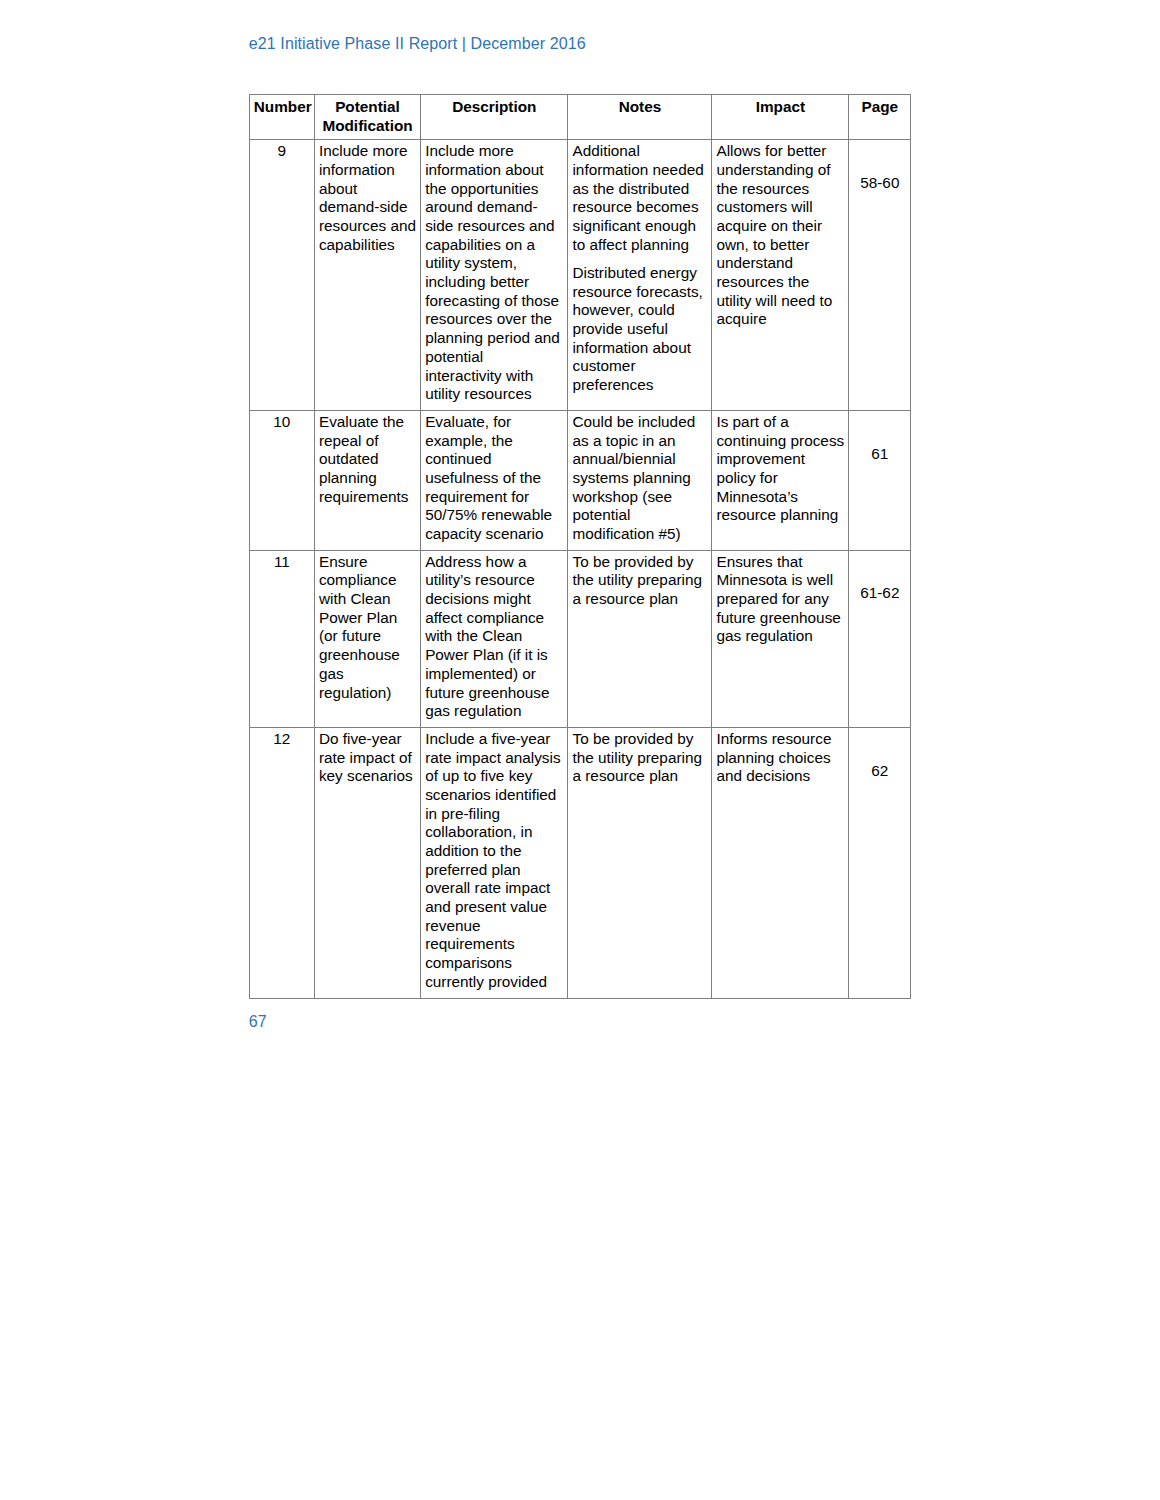e21 Initiative Phase II Report | December 2016
| Number | Potential Modification | Description | Notes | Impact | Page |
| --- | --- | --- | --- | --- | --- |
| 9 | Include more information about demand-side resources and capabilities | Include more information about the opportunities around demand-side resources and capabilities on a utility system, including better forecasting of those resources over the planning period and potential interactivity with utility resources | Additional information needed as the distributed resource becomes significant enough to affect planning Distributed energy resource forecasts, however, could provide useful information about customer preferences | Allows for better understanding of the resources customers will acquire on their own, to better understand resources the utility will need to acquire | 58-60 |
| 10 | Evaluate the repeal of outdated planning requirements | Evaluate, for example, the continued usefulness of the requirement for 50/75% renewable capacity scenario | Could be included as a topic in an annual/biennial systems planning workshop (see potential modification #5) | Is part of a continuing process improvement policy for Minnesota’s resource planning | 61 |
| 11 | Ensure compliance with Clean Power Plan (or future greenhouse gas regulation) | Address how a utility’s resource decisions might affect compliance with the Clean Power Plan (if it is implemented) or future greenhouse gas regulation | To be provided by the utility preparing a resource plan | Ensures that Minnesota is well prepared for any future greenhouse gas regulation | 61-62 |
| 12 | Do five-year rate impact of key scenarios | Include a five-year rate impact analysis of up to five key scenarios identified in pre-filing collaboration, in addition to the preferred plan overall rate impact and present value revenue requirements comparisons currently provided | To be provided by the utility preparing a resource plan | Informs resource planning choices and decisions | 62 |
67